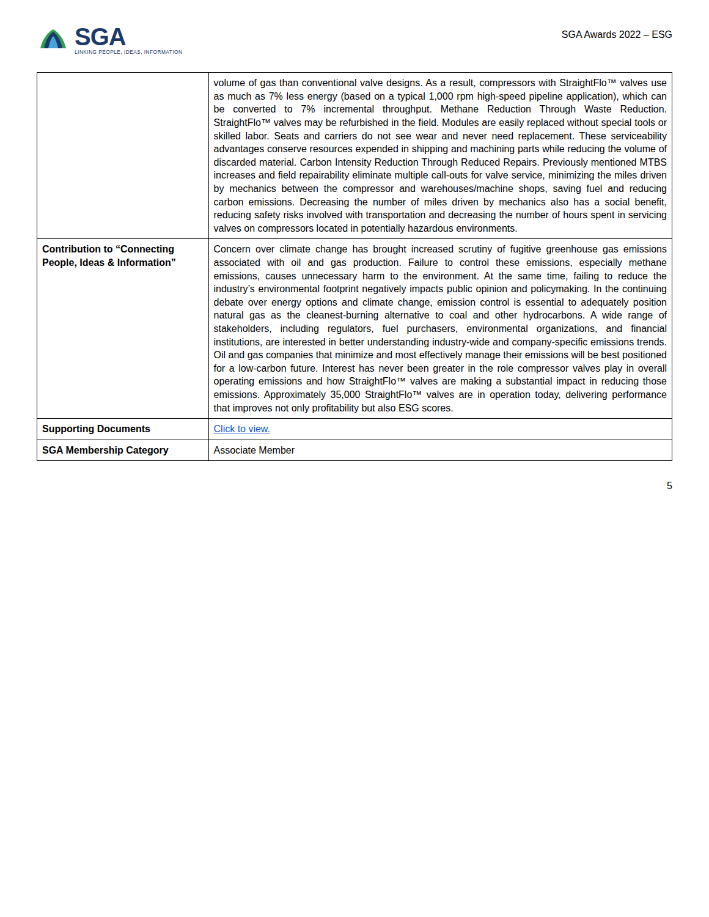SGA
LINKING PEOPLE, IDEAS, INFORMATION
SGA Awards 2022 – ESG
| | volume of gas than conventional valve designs. As a result, compressors with StraightFlo™ valves use as much as 7% less energy (based on a typical 1,000 rpm high-speed pipeline application), which can be converted to 7% incremental throughput. Methane Reduction Through Waste Reduction. StraightFlo™ valves may be refurbished in the field. Modules are easily replaced without special tools or skilled labor. Seats and carriers do not see wear and never need replacement. These serviceability advantages conserve resources expended in shipping and machining parts while reducing the volume of discarded material. Carbon Intensity Reduction Through Reduced Repairs. Previously mentioned MTBS increases and field repairability eliminate multiple call-outs for valve service, minimizing the miles driven by mechanics between the compressor and warehouses/machine shops, saving fuel and reducing carbon emissions. Decreasing the number of miles driven by mechanics also has a social benefit, reducing safety risks involved with transportation and decreasing the number of hours spent in servicing valves on compressors located in potentially hazardous environments. |
| Contribution to “Connecting People, Ideas & Information” | Concern over climate change has brought increased scrutiny of fugitive greenhouse gas emissions associated with oil and gas production. Failure to control these emissions, especially methane emissions, causes unnecessary harm to the environment. At the same time, failing to reduce the industry’s environmental footprint negatively impacts public opinion and policymaking. In the continuing debate over energy options and climate change, emission control is essential to adequately position natural gas as the cleanest-burning alternative to coal and other hydrocarbons. A wide range of stakeholders, including regulators, fuel purchasers, environmental organizations, and financial institutions, are interested in better understanding industry-wide and company-specific emissions trends. Oil and gas companies that minimize and most effectively manage their emissions will be best positioned for a low-carbon future. Interest has never been greater in the role compressor valves play in overall operating emissions and how StraightFlo™ valves are making a substantial impact in reducing those emissions. Approximately 35,000 StraightFlo™ valves are in operation today, delivering performance that improves not only profitability but also ESG scores. |
| Supporting Documents | Click to view. |
| SGA Membership Category | Associate Member |
5